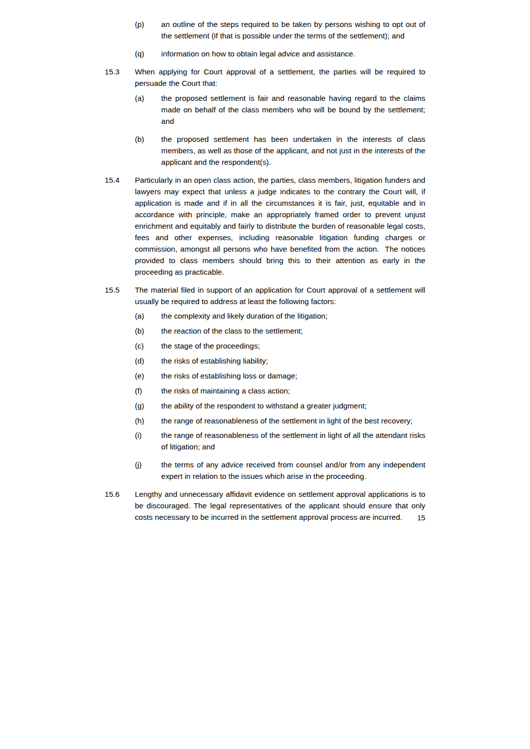(p)
an outline of the steps required to be taken by persons wishing to opt out of the settlement (if that is possible under the terms of the settlement); and
(q)
information on how to obtain legal advice and assistance.
15.3
When applying for Court approval of a settlement, the parties will be required to persuade the Court that:
(a)
the proposed settlement is fair and reasonable having regard to the claims made on behalf of the class members who will be bound by the settlement; and
(b)
the proposed settlement has been undertaken in the interests of class members, as well as those of the applicant, and not just in the interests of the applicant and the respondent(s).
15.4
Particularly in an open class action, the parties, class members, litigation funders and lawyers may expect that unless a judge indicates to the contrary the Court will, if application is made and if in all the circumstances it is fair, just, equitable and in accordance with principle, make an appropriately framed order to prevent unjust enrichment and equitably and fairly to distribute the burden of reasonable legal costs, fees and other expenses, including reasonable litigation funding charges or commission, amongst all persons who have benefited from the action. The notices provided to class members should bring this to their attention as early in the proceeding as practicable.
15.5
The material filed in support of an application for Court approval of a settlement will usually be required to address at least the following factors:
(a)
the complexity and likely duration of the litigation;
(b)
the reaction of the class to the settlement;
(c)
the stage of the proceedings;
(d)
the risks of establishing liability;
(e)
the risks of establishing loss or damage;
(f)
the risks of maintaining a class action;
(g)
the ability of the respondent to withstand a greater judgment;
(h)
the range of reasonableness of the settlement in light of the best recovery;
(i)
the range of reasonableness of the settlement in light of all the attendant risks of litigation; and
(j)
the terms of any advice received from counsel and/or from any independent expert in relation to the issues which arise in the proceeding.
15.6
Lengthy and unnecessary affidavit evidence on settlement approval applications is to be discouraged. The legal representatives of the applicant should ensure that only costs necessary to be incurred in the settlement approval process are incurred.
15